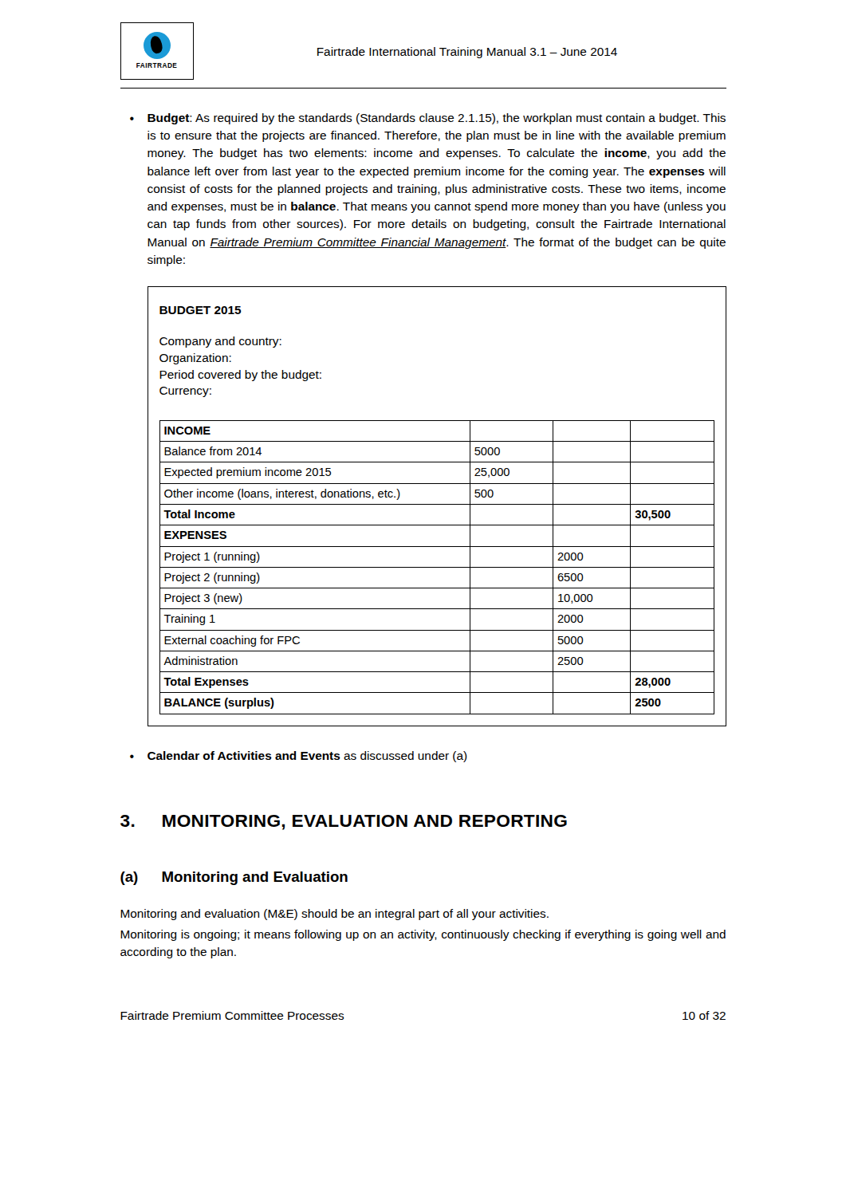FAIRTRADE
Fairtrade International Training Manual 3.1 – June 2014
Budget: As required by the standards (Standards clause 2.1.15), the workplan must contain a budget. This is to ensure that the projects are financed. Therefore, the plan must be in line with the available premium money. The budget has two elements: income and expenses. To calculate the income, you add the balance left over from last year to the expected premium income for the coming year. The expenses will consist of costs for the planned projects and training, plus administrative costs. These two items, income and expenses, must be in balance. That means you cannot spend more money than you have (unless you can tap funds from other sources). For more details on budgeting, consult the Fairtrade International Manual on Fairtrade Premium Committee Financial Management. The format of the budget can be quite simple:
BUDGET 2015
Company and country:
Organization:
Period covered by the budget:
Currency:
| INCOME | | | |
| Balance from 2014 | 5000 | | |
| Expected premium income 2015 | 25,000 | | |
| Other income (loans, interest, donations, etc.) | 500 | | |
| Total Income | | | 30,500 |
| EXPENSES | | | |
| Project 1 (running) | | 2000 | |
| Project 2 (running) | | 6500 | |
| Project 3 (new) | | 10,000 | |
| Training 1 | | 2000 | |
| External coaching for FPC | | 5000 | |
| Administration | | 2500 | |
| Total Expenses | | | 28,000 |
| BALANCE (surplus) | | | 2500 |
Calendar of Activities and Events as discussed under (a)
3. MONITORING, EVALUATION AND REPORTING
(a) Monitoring and Evaluation
Monitoring and evaluation (M&E) should be an integral part of all your activities.
Monitoring is ongoing; it means following up on an activity, continuously checking if everything is going well and according to the plan.
Fairtrade Premium Committee Processes 10 of 32